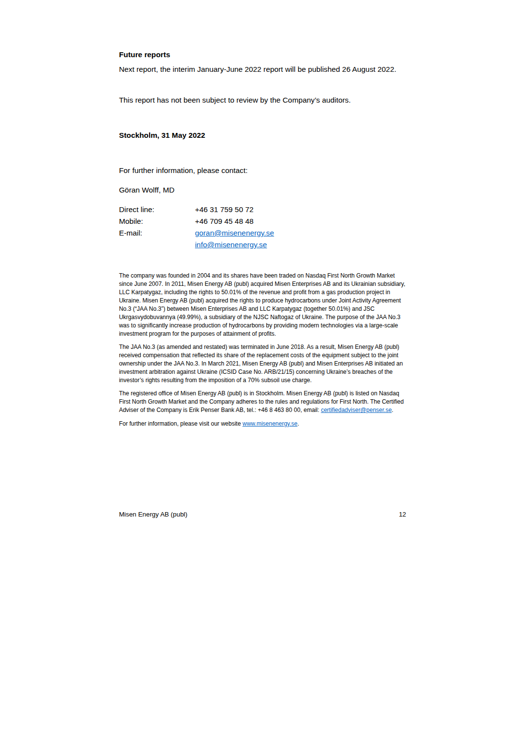Future reports
Next report, the interim January-June 2022 report will be published 26 August 2022.
This report has not been subject to review by the Company’s auditors.
Stockholm, 31 May 2022
For further information, please contact:
Göran Wolff, MD
| Direct line: | +46 31 759 50 72 |
| Mobile: | +46 709 45 48 48 |
| E-mail: | goran@misenenergy.se |
| | info@misenenergy.se |
The company was founded in 2004 and its shares have been traded on Nasdaq First North Growth Market since June 2007. In 2011, Misen Energy AB (publ) acquired Misen Enterprises AB and its Ukrainian subsidiary, LLC Karpatygaz, including the rights to 50.01% of the revenue and profit from a gas production project in Ukraine. Misen Energy AB (publ) acquired the rights to produce hydrocarbons under Joint Activity Agreement No.3 (“JAA No.3”) between Misen Enterprises AB and LLC Karpatygaz (together 50.01%) and JSC Ukrgasvydobuvannya (49.99%), a subsidiary of the NJSC Naftogaz of Ukraine. The purpose of the JAA No.3 was to significantly increase production of hydrocarbons by providing modern technologies via a large-scale investment program for the purposes of attainment of profits.
The JAA No.3 (as amended and restated) was terminated in June 2018. As a result, Misen Energy AB (publ) received compensation that reflected its share of the replacement costs of the equipment subject to the joint ownership under the JAA No.3. In March 2021, Misen Energy AB (publ) and Misen Enterprises AB initiated an investment arbitration against Ukraine (ICSID Case No. ARB/21/15) concerning Ukraine’s breaches of the investor’s rights resulting from the imposition of a 70% subsoil use charge.
The registered office of Misen Energy AB (publ) is in Stockholm. Misen Energy AB (publ) is listed on Nasdaq First North Growth Market and the Company adheres to the rules and regulations for First North. The Certified Adviser of the Company is Erik Penser Bank AB, tel.: +46 8 463 80 00, email: certifiedadviser@penser.se.
For further information, please visit our website www.misenenergy.se.
Misen Energy AB (publ)
12